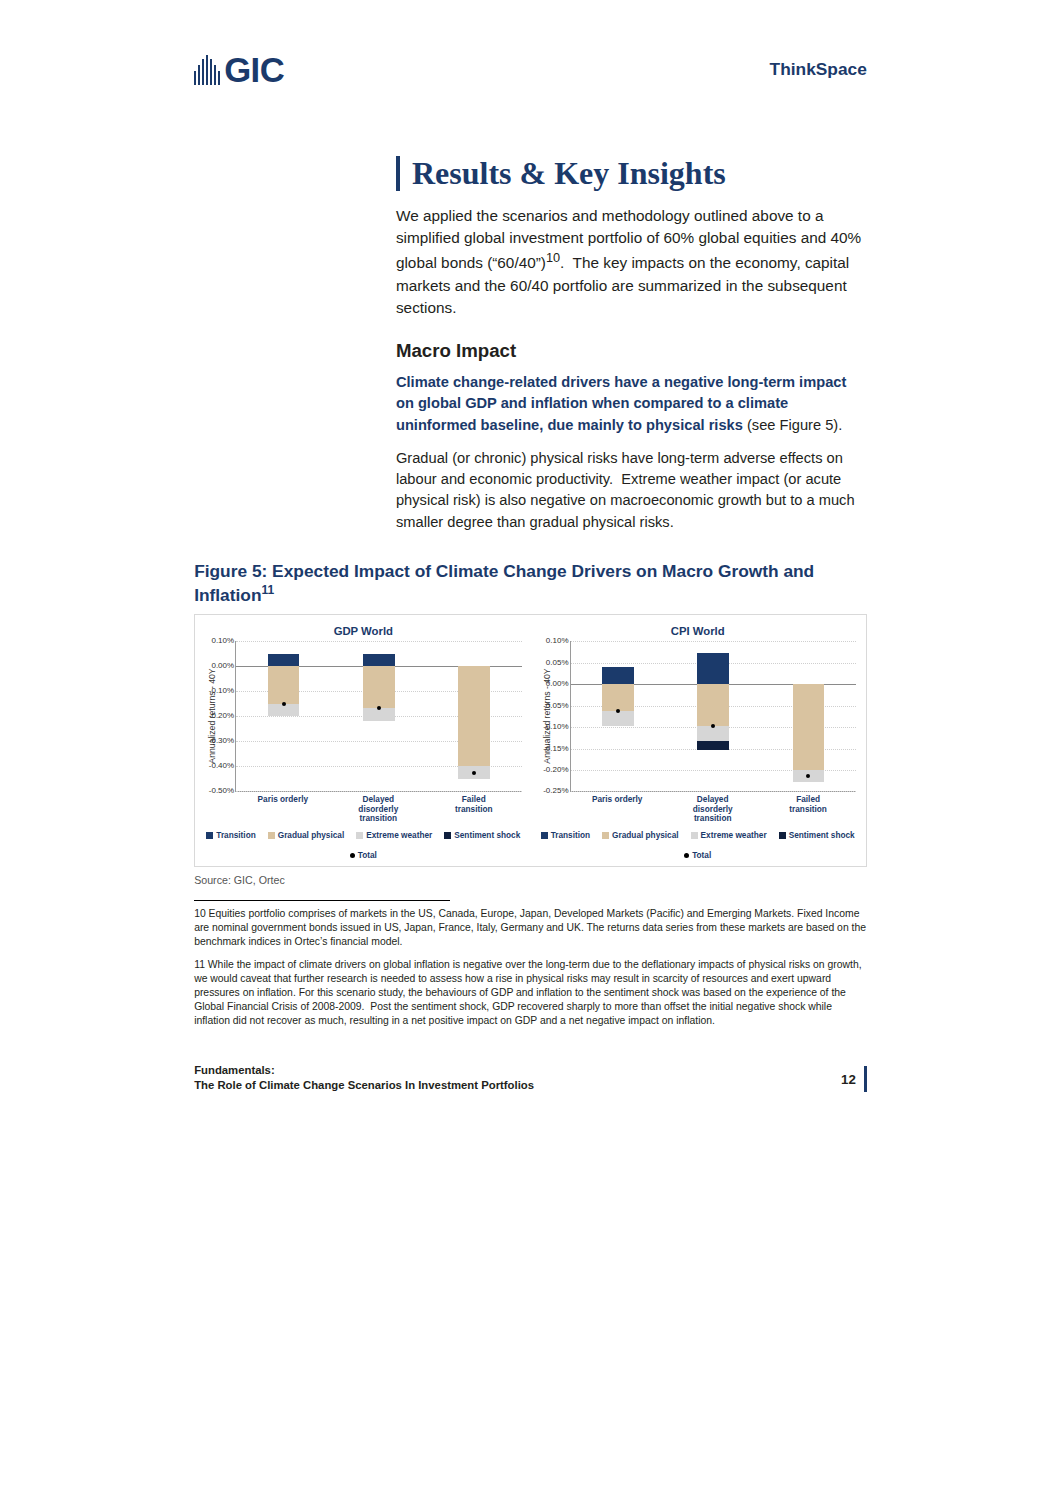GIC
ThinkSpace
Results & Key Insights
We applied the scenarios and methodology outlined above to a simplified global investment portfolio of 60% global equities and 40% global bonds (“60/40”)10. The key impacts on the economy, capital markets and the 60/40 portfolio are summarized in the subsequent sections.
Macro Impact
Climate change-related drivers have a negative long-term impact on global GDP and inflation when compared to a climate uninformed baseline, due mainly to physical risks (see Figure 5).
Gradual (or chronic) physical risks have long-term adverse effects on labour and economic productivity. Extreme weather impact (or acute physical risk) is also negative on macroeconomic growth but to a much smaller degree than gradual physical risks.
Figure 5: Expected Impact of Climate Change Drivers on Macro Growth and Inflation11
GDP World
Annualized returns - 40Y
0.10%
0.00%
-0.10%
-0.20%
-0.30%
-0.40%
-0.50%
Paris orderly
Delayed disorderly transition
Failed transition
Transition Gradual physical Extreme weather Sentiment shock Total
CPI World
Annualized returns - 40Y
0.10%
0.05%
0.00%
-0.05%
-0.10%
-0.15%
-0.20%
-0.25%
Paris orderly
Delayed disorderly transition
Failed transition
Transition Gradual physical Extreme weather Sentiment shock Total
Source: GIC, Ortec
10 Equities portfolio comprises of markets in the US, Canada, Europe, Japan, Developed Markets (Pacific) and Emerging Markets. Fixed Income are nominal government bonds issued in US, Japan, France, Italy, Germany and UK. The returns data series from these markets are based on the benchmark indices in Ortec’s financial model.
11 While the impact of climate drivers on global inflation is negative over the long-term due to the deflationary impacts of physical risks on growth, we would caveat that further research is needed to assess how a rise in physical risks may result in scarcity of resources and exert upward pressures on inflation. For this scenario study, the behaviours of GDP and inflation to the sentiment shock was based on the experience of the Global Financial Crisis of 2008-2009. Post the sentiment shock, GDP recovered sharply to more than offset the initial negative shock while inflation did not recover as much, resulting in a net positive impact on GDP and a net negative impact on inflation.
Fundamentals:
The Role of Climate Change Scenarios In Investment Portfolios
12